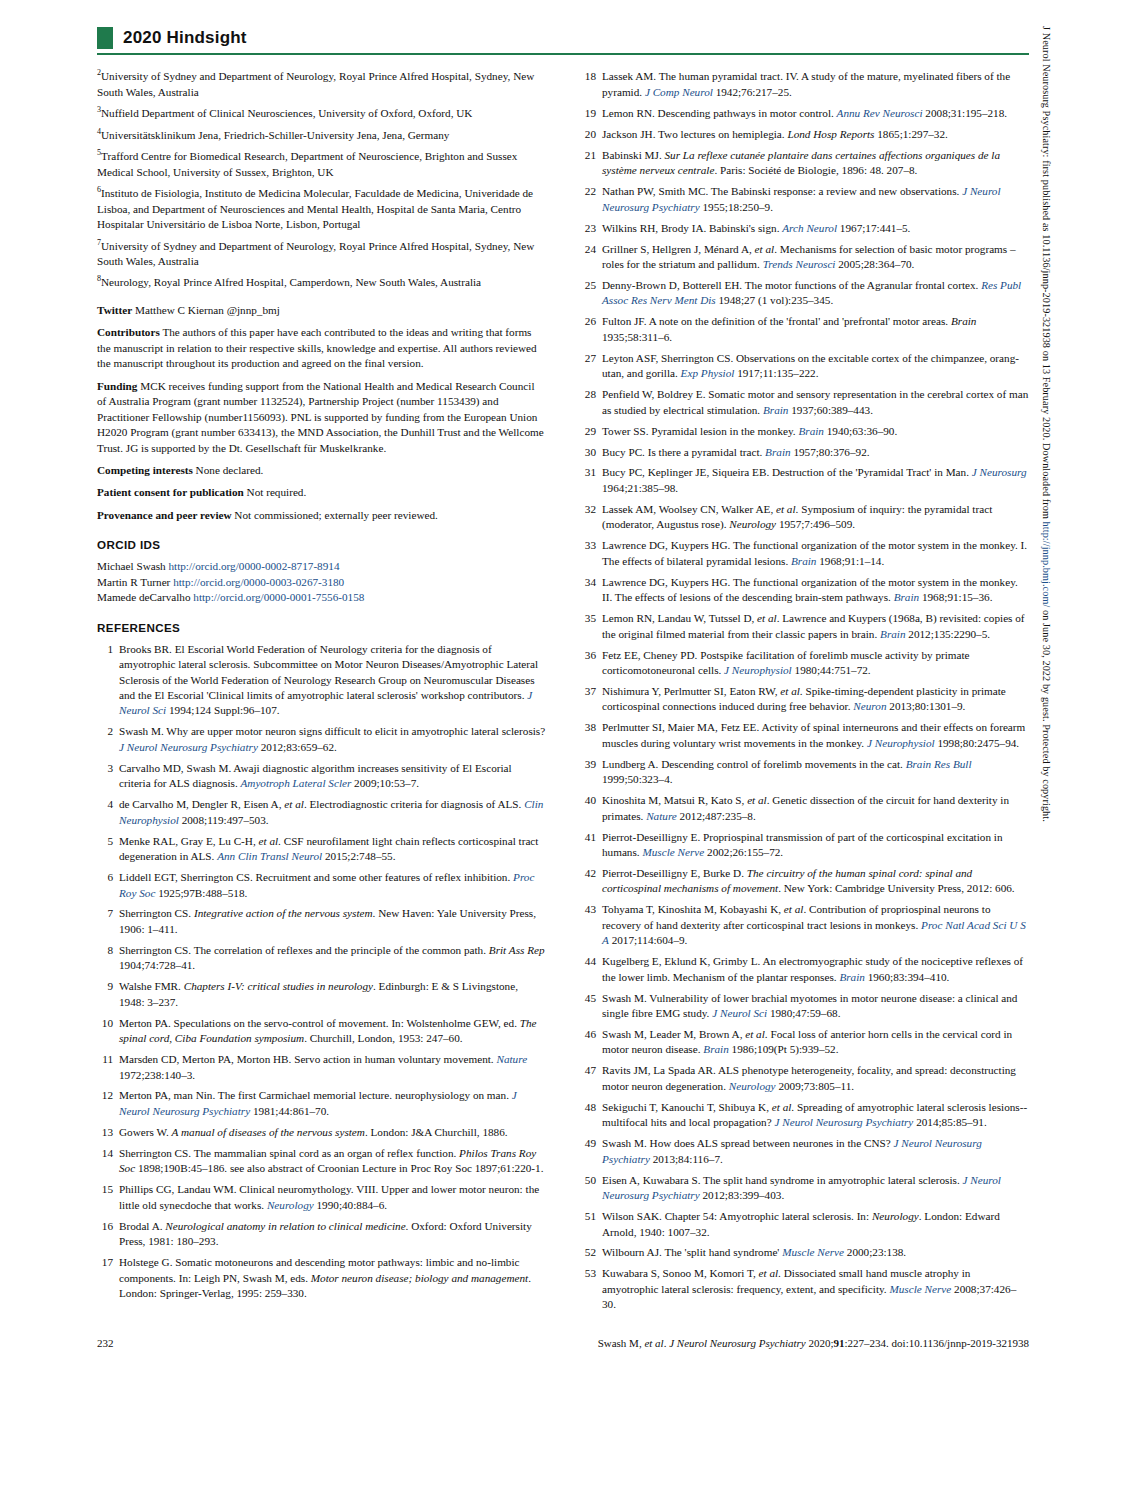2020 Hindsight
2University of Sydney and Department of Neurology, Royal Prince Alfred Hospital, Sydney, New South Wales, Australia
3Nuffield Department of Clinical Neurosciences, University of Oxford, Oxford, UK
4Universitätsklinikum Jena, Friedrich-Schiller-University Jena, Jena, Germany
5Trafford Centre for Biomedical Research, Department of Neuroscience, Brighton and Sussex Medical School, University of Sussex, Brighton, UK
6Instituto de Fisiologia, Instituto de Medicina Molecular, Faculdade de Medicina, Univeridade de Lisboa, and Department of Neurosciences and Mental Health, Hospital de Santa Maria, Centro Hospitalar Universitário de Lisboa Norte, Lisbon, Portugal
7University of Sydney and Department of Neurology, Royal Prince Alfred Hospital, Sydney, New South Wales, Australia
8Neurology, Royal Prince Alfred Hospital, Camperdown, New South Wales, Australia
Twitter Matthew C Kiernan @jnnp_bmj
Contributors The authors of this paper have each contributed to the ideas and writing that forms the manuscript in relation to their respective skills, knowledge and expertise. All authors reviewed the manuscript throughout its production and agreed on the final version.
Funding MCK receives funding support from the National Health and Medical Research Council of Australia Program (grant number 1132524), Partnership Project (number 1153439) and Practitioner Fellowship (number1156093). PNL is supported by funding from the European Union H2020 Program (grant number 633413), the MND Association, the Dunhill Trust and the Wellcome Trust. JG is supported by the Dt. Gesellschaft für Muskelkranke.
Competing interests None declared.
Patient consent for publication Not required.
Provenance and peer review Not commissioned; externally peer reviewed.
ORCID iDs
Michael Swash http://orcid.org/0000-0002-8717-8914
Martin R Turner http://orcid.org/0000-0003-0267-3180
Mamede deCarvalho http://orcid.org/0000-0001-7556-0158
References
Brooks BR. El Escorial World Federation of Neurology criteria for the diagnosis of amyotrophic lateral sclerosis. Subcommittee on Motor Neuron Diseases/Amyotrophic Lateral Sclerosis of the World Federation of Neurology Research Group on Neuromuscular Diseases and the El Escorial 'Clinical limits of amyotrophic lateral sclerosis' workshop contributors. J Neurol Sci 1994;124 Suppl:96–107.
Swash M. Why are upper motor neuron signs difficult to elicit in amyotrophic lateral sclerosis? J Neurol Neurosurg Psychiatry 2012;83:659–62.
Carvalho MD, Swash M. Awaji diagnostic algorithm increases sensitivity of El Escorial criteria for ALS diagnosis. Amyotroph Lateral Scler 2009;10:53–7.
de Carvalho M, Dengler R, Eisen A, et al. Electrodiagnostic criteria for diagnosis of ALS. Clin Neurophysiol 2008;119:497–503.
Menke RAL, Gray E, Lu C-H, et al. CSF neurofilament light chain reflects corticospinal tract degeneration in ALS. Ann Clin Transl Neurol 2015;2:748–55.
Liddell EGT, Sherrington CS. Recruitment and some other features of reflex inhibition. Proc Roy Soc 1925;97B:488–518.
Sherrington CS. Integrative action of the nervous system. New Haven: Yale University Press, 1906: 1–411.
Sherrington CS. The correlation of reflexes and the principle of the common path. Brit Ass Rep 1904;74:728–41.
Walshe FMR. Chapters I-V: critical studies in neurology. Edinburgh: E & S Livingstone, 1948: 3–237.
Merton PA. Speculations on the servo-control of movement. In: Wolstenholme GEW, ed. The spinal cord, Ciba Foundation symposium. Churchill, London, 1953: 247–60.
Marsden CD, Merton PA, Morton HB. Servo action in human voluntary movement. Nature 1972;238:140–3.
Merton PA, man Nin. The first Carmichael memorial lecture. neurophysiology on man. J Neurol Neurosurg Psychiatry 1981;44:861–70.
Gowers W. A manual of diseases of the nervous system. London: J&A Churchill, 1886.
Sherrington CS. The mammalian spinal cord as an organ of reflex function. Philos Trans Roy Soc 1898;190B:45–186. see also abstract of Croonian Lecture in Proc Roy Soc 1897;61:220-1.
Phillips CG, Landau WM. Clinical neuromythology. VIII. Upper and lower motor neuron: the little old synecdoche that works. Neurology 1990;40:884–6.
Brodal A. Neurological anatomy in relation to clinical medicine. Oxford: Oxford University Press, 1981: 180–293.
Holstege G. Somatic motoneurons and descending motor pathways: limbic and no-limbic components. In: Leigh PN, Swash M, eds. Motor neuron disease; biology and management. London: Springer-Verlag, 1995: 259–330.
Lassek AM. The human pyramidal tract. IV. A study of the mature, myelinated fibers of the pyramid. J Comp Neurol 1942;76:217–25.
Lemon RN. Descending pathways in motor control. Annu Rev Neurosci 2008;31:195–218.
Jackson JH. Two lectures on hemiplegia. Lond Hosp Reports 1865;1:297–32.
Babinski MJ. Sur La reflexe cutanée plantaire dans certaines affections organiques de la système nerveux centrale. Paris: Société de Biologie, 1896: 48. 207–8.
Nathan PW, Smith MC. The Babinski response: a review and new observations. J Neurol Neurosurg Psychiatry 1955;18:250–9.
Wilkins RH, Brody IA. Babinski's sign. Arch Neurol 1967;17:441–5.
Grillner S, Hellgren J, Ménard A, et al. Mechanisms for selection of basic motor programs – roles for the striatum and pallidum. Trends Neurosci 2005;28:364–70.
Denny-Brown D, Botterell EH. The motor functions of the Agranular frontal cortex. Res Publ Assoc Res Nerv Ment Dis 1948;27 (1 vol):235–345.
Fulton JF. A note on the definition of the 'frontal' and 'prefrontal' motor areas. Brain 1935;58:311–6.
Leyton ASF, Sherrington CS. Observations on the excitable cortex of the chimpanzee, orang-utan, and gorilla. Exp Physiol 1917;11:135–222.
Penfield W, Boldrey E. Somatic motor and sensory representation in the cerebral cortex of man as studied by electrical stimulation. Brain 1937;60:389–443.
Tower SS. Pyramidal lesion in the monkey. Brain 1940;63:36–90.
Bucy PC. Is there a pyramidal tract. Brain 1957;80:376–92.
Bucy PC, Keplinger JE, Siqueira EB. Destruction of the 'Pyramidal Tract' in Man. J Neurosurg 1964;21:385–98.
Lassek AM, Woolsey CN, Walker AE, et al. Symposium of inquiry: the pyramidal tract (moderator, Augustus rose). Neurology 1957;7:496–509.
Lawrence DG, Kuypers HG. The functional organization of the motor system in the monkey. I. The effects of bilateral pyramidal lesions. Brain 1968;91:1–14.
Lawrence DG, Kuypers HG. The functional organization of the motor system in the monkey. II. The effects of lesions of the descending brain-stem pathways. Brain 1968;91:15–36.
Lemon RN, Landau W, Tutssel D, et al. Lawrence and Kuypers (1968a, B) revisited: copies of the original filmed material from their classic papers in brain. Brain 2012;135:2290–5.
Fetz EE, Cheney PD. Postspike facilitation of forelimb muscle activity by primate corticomotoneuronal cells. J Neurophysiol 1980;44:751–72.
Nishimura Y, Perlmutter SI, Eaton RW, et al. Spike-timing-dependent plasticity in primate corticospinal connections induced during free behavior. Neuron 2013;80:1301–9.
Perlmutter SI, Maier MA, Fetz EE. Activity of spinal interneurons and their effects on forearm muscles during voluntary wrist movements in the monkey. J Neurophysiol 1998;80:2475–94.
Lundberg A. Descending control of forelimb movements in the cat. Brain Res Bull 1999;50:323–4.
Kinoshita M, Matsui R, Kato S, et al. Genetic dissection of the circuit for hand dexterity in primates. Nature 2012;487:235–8.
Pierrot-Deseilligny E. Propriospinal transmission of part of the corticospinal excitation in humans. Muscle Nerve 2002;26:155–72.
Pierrot-Deseilligny E, Burke D. The circuitry of the human spinal cord: spinal and corticospinal mechanisms of movement. New York: Cambridge University Press, 2012: 606.
Tohyama T, Kinoshita M, Kobayashi K, et al. Contribution of propriospinal neurons to recovery of hand dexterity after corticospinal tract lesions in monkeys. Proc Natl Acad Sci U S A 2017;114:604–9.
Kugelberg E, Eklund K, Grimby L. An electromyographic study of the nociceptive reflexes of the lower limb. Mechanism of the plantar responses. Brain 1960;83:394–410.
Swash M. Vulnerability of lower brachial myotomes in motor neurone disease: a clinical and single fibre EMG study. J Neurol Sci 1980;47:59–68.
Swash M, Leader M, Brown A, et al. Focal loss of anterior horn cells in the cervical cord in motor neuron disease. Brain 1986;109(Pt 5):939–52.
Ravits JM, La Spada AR. ALS phenotype heterogeneity, focality, and spread: deconstructing motor neuron degeneration. Neurology 2009;73:805–11.
Sekiguchi T, Kanouchi T, Shibuya K, et al. Spreading of amyotrophic lateral sclerosis lesions--multifocal hits and local propagation? J Neurol Neurosurg Psychiatry 2014;85:85–91.
Swash M. How does ALS spread between neurones in the CNS? J Neurol Neurosurg Psychiatry 2013;84:116–7.
Eisen A, Kuwabara S. The split hand syndrome in amyotrophic lateral sclerosis. J Neurol Neurosurg Psychiatry 2012;83:399–403.
Wilson SAK. Chapter 54: Amyotrophic lateral sclerosis. In: Neurology. London: Edward Arnold, 1940: 1007–32.
Wilbourn AJ. The 'split hand syndrome' Muscle Nerve 2000;23:138.
Kuwabara S, Sonoo M, Komori T, et al. Dissociated small hand muscle atrophy in amyotrophic lateral sclerosis: frequency, extent, and specificity. Muscle Nerve 2008;37:426–30.
232
Swash M, et al. J Neurol Neurosurg Psychiatry 2020;91:227–234. doi:10.1136/jnnp-2019-321938
J Neurol Neurosurg Psychiatry: first published as 10.1136/jnnp-2019-321938 on 13 February 2020. Downloaded from http://jnnp.bmj.com/ on June 30, 2022 by guest. Protected by copyright.